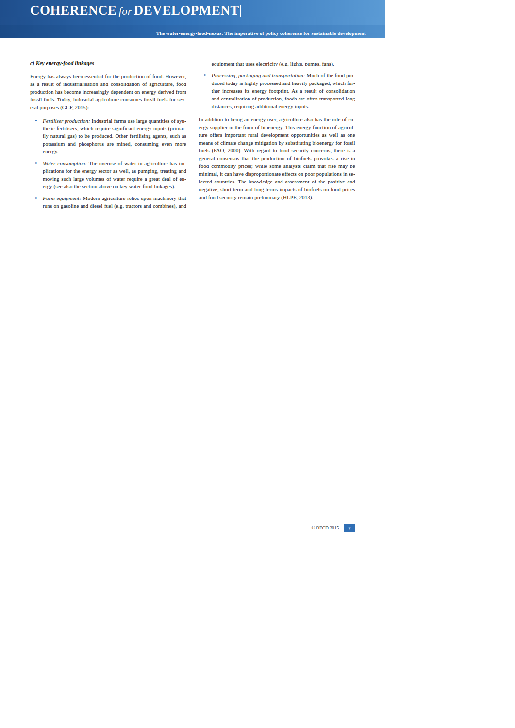COHERENCE for DEVELOPMENT
The water-energy-food-nexus: The imperative of policy coherence for sustainable development
c) Key energy-food linkages
Energy has always been essential for the production of food. However, as a result of industrialisation and consolidation of agriculture, food production has become increasingly dependent on energy derived from fossil fuels. Today, industrial agriculture consumes fossil fuels for several purposes (GCF, 2015):
Fertiliser production: Industrial farms use large quantities of synthetic fertilisers, which require significant energy inputs (primarily natural gas) to be produced. Other fertilising agents, such as potassium and phosphorus are mined, consuming even more energy.
Water consumption: The overuse of water in agriculture has implications for the energy sector as well, as pumping, treating and moving such large volumes of water require a great deal of energy (see also the section above on key water-food linkages).
Farm equipment: Modern agriculture relies upon machinery that runs on gasoline and diesel fuel (e.g. tractors and combines), and equipment that uses electricity (e.g. lights, pumps, fans).
Processing, packaging and transportation: Much of the food produced today is highly processed and heavily packaged, which further increases its energy footprint. As a result of consolidation and centralisation of production, foods are often transported long distances, requiring additional energy inputs.
In addition to being an energy user, agriculture also has the role of energy supplier in the form of bioenergy. This energy function of agriculture offers important rural development opportunities as well as one means of climate change mitigation by substituting bioenergy for fossil fuels (FAO, 2000). With regard to food security concerns, there is a general consensus that the production of biofuels provokes a rise in food commodity prices; while some analysts claim that rise may be minimal, it can have disproportionate effects on poor populations in selected countries. The knowledge and assessment of the positive and negative, short-term and long-terms impacts of biofuels on food prices and food security remain preliminary (HLPE, 2013).
© OECD 2015 7